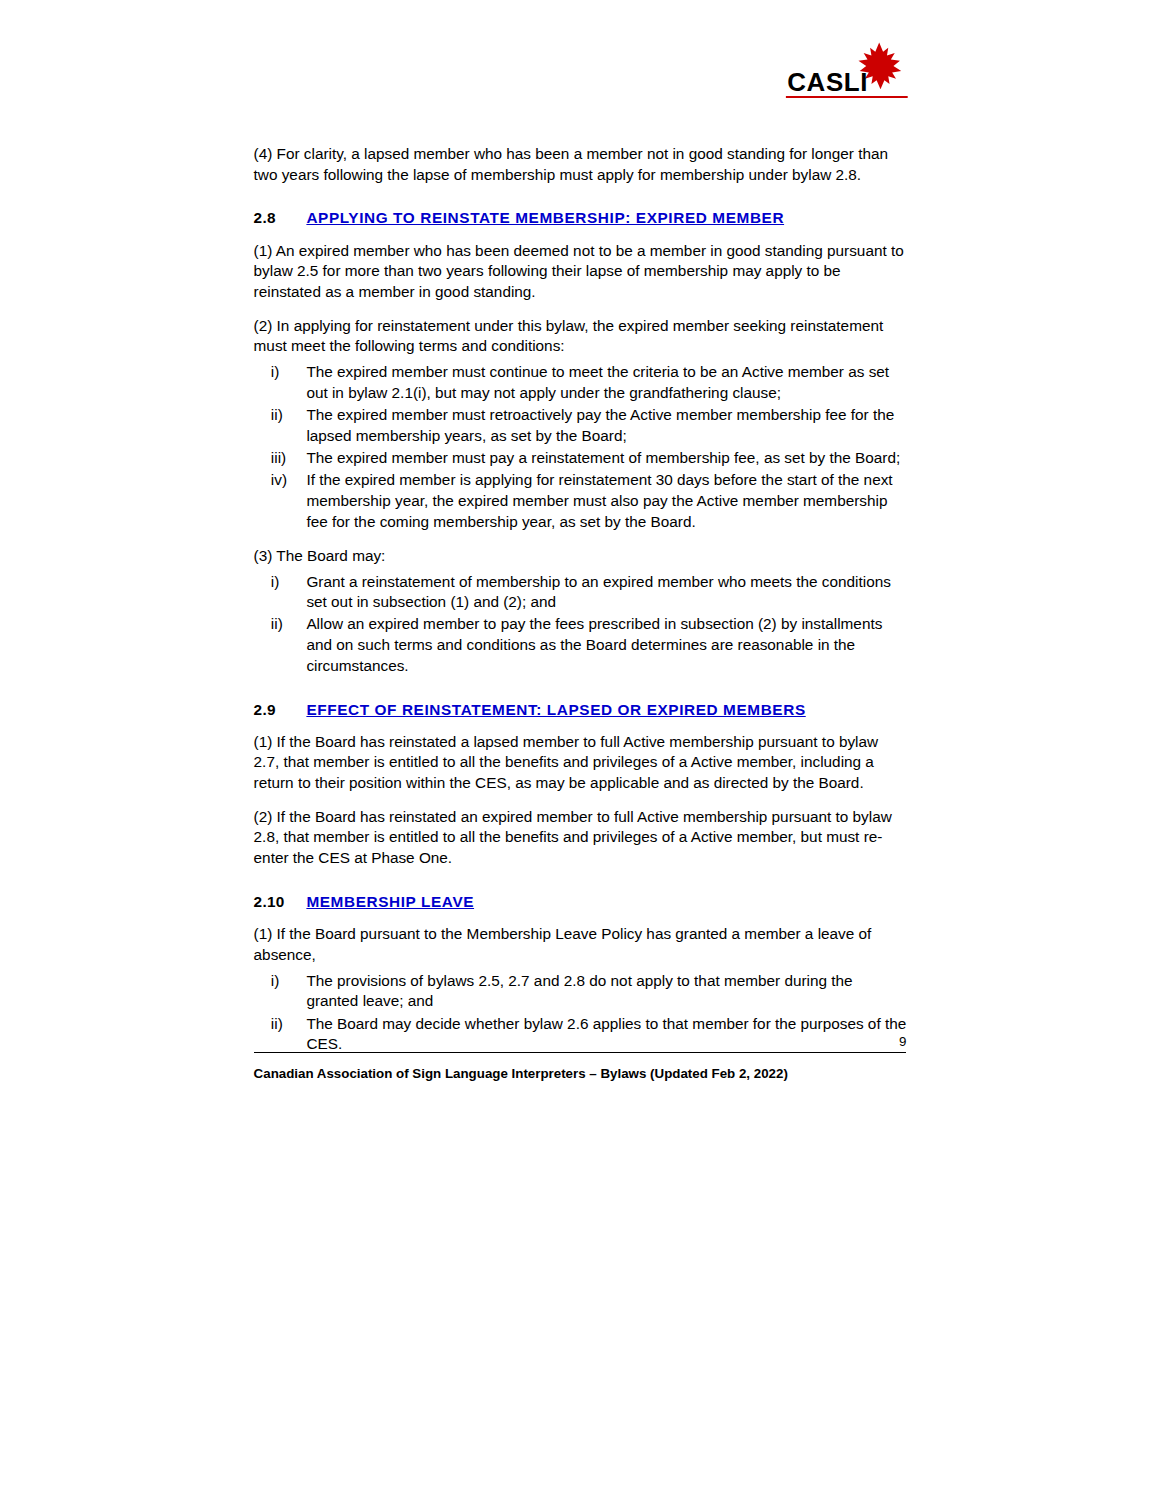CASLI
(4) For clarity, a lapsed member who has been a member not in good standing for longer than two years following the lapse of membership must apply for membership under bylaw 2.8.
2.8 APPLYING TO REINSTATE MEMBERSHIP: EXPIRED MEMBER
(1) An expired member who has been deemed not to be a member in good standing pursuant to bylaw 2.5 for more than two years following their lapse of membership may apply to be reinstated as a member in good standing.
(2) In applying for reinstatement under this bylaw, the expired member seeking reinstatement must meet the following terms and conditions:
i) The expired member must continue to meet the criteria to be an Active member as set out in bylaw 2.1(i), but may not apply under the grandfathering clause;
ii) The expired member must retroactively pay the Active member membership fee for the lapsed membership years, as set by the Board;
iii) The expired member must pay a reinstatement of membership fee, as set by the Board;
iv) If the expired member is applying for reinstatement 30 days before the start of the next membership year, the expired member must also pay the Active member membership fee for the coming membership year, as set by the Board.
(3) The Board may:
i) Grant a reinstatement of membership to an expired member who meets the conditions set out in subsection (1) and (2); and
ii) Allow an expired member to pay the fees prescribed in subsection (2) by installments and on such terms and conditions as the Board determines are reasonable in the circumstances.
2.9 EFFECT OF REINSTATEMENT: LAPSED OR EXPIRED MEMBERS
(1) If the Board has reinstated a lapsed member to full Active membership pursuant to bylaw 2.7, that member is entitled to all the benefits and privileges of a Active member, including a return to their position within the CES, as may be applicable and as directed by the Board.
(2) If the Board has reinstated an expired member to full Active membership pursuant to bylaw 2.8, that member is entitled to all the benefits and privileges of a Active member, but must re-enter the CES at Phase One.
2.10 MEMBERSHIP LEAVE
(1) If the Board pursuant to the Membership Leave Policy has granted a member a leave of absence,
i) The provisions of bylaws 2.5, 2.7 and 2.8 do not apply to that member during the granted leave; and
ii) The Board may decide whether bylaw 2.6 applies to that member for the purposes of the CES.
9
Canadian Association of Sign Language Interpreters – Bylaws (Updated Feb 2, 2022)